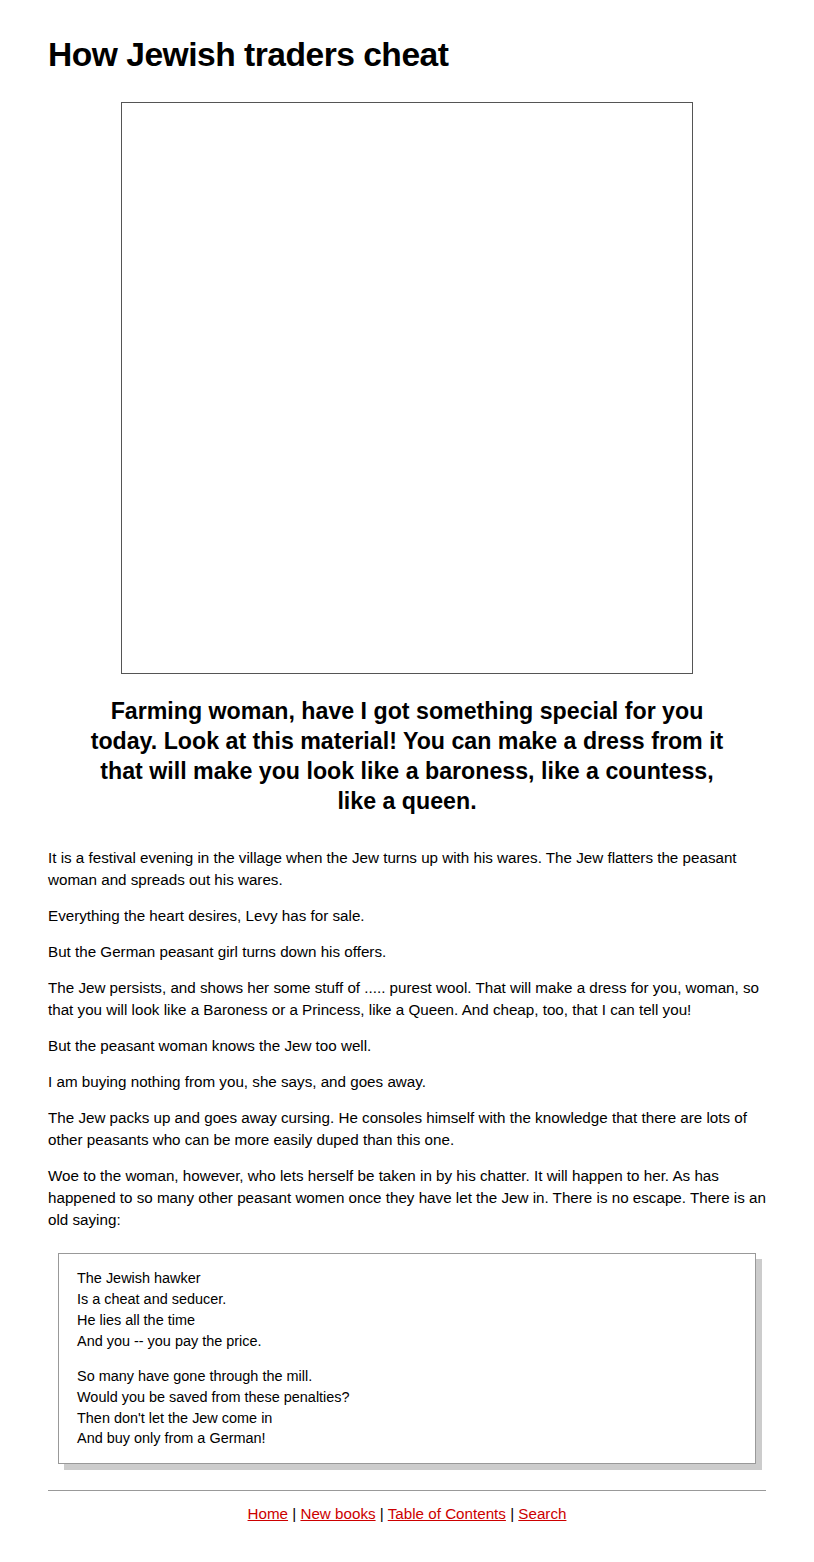How Jewish traders cheat
Farming woman, have I got something special for you today. Look at this material! You can make a dress from it that will make you look like a baroness, like a countess, like a queen.
It is a festival evening in the village when the Jew turns up with his wares. The Jew flatters the peasant woman and spreads out his wares.
Everything the heart desires, Levy has for sale.
But the German peasant girl turns down his offers.
The Jew persists, and shows her some stuff of ..... purest wool. That will make a dress for you, woman, so that you will look like a Baroness or a Princess, like a Queen. And cheap, too, that I can tell you!
But the peasant woman knows the Jew too well.
I am buying nothing from you, she says, and goes away.
The Jew packs up and goes away cursing. He consoles himself with the knowledge that there are lots of other peasants who can be more easily duped than this one.
Woe to the woman, however, who lets herself be taken in by his chatter. It will happen to her. As has happened to so many other peasant women once they have let the Jew in. There is no escape. There is an old saying:
The Jewish hawker
Is a cheat and seducer.
He lies all the time
And you -- you pay the price.
So many have gone through the mill.
Would you be saved from these penalties?
Then don't let the Jew come in
And buy only from a German!
Home | New books | Table of Contents | Search